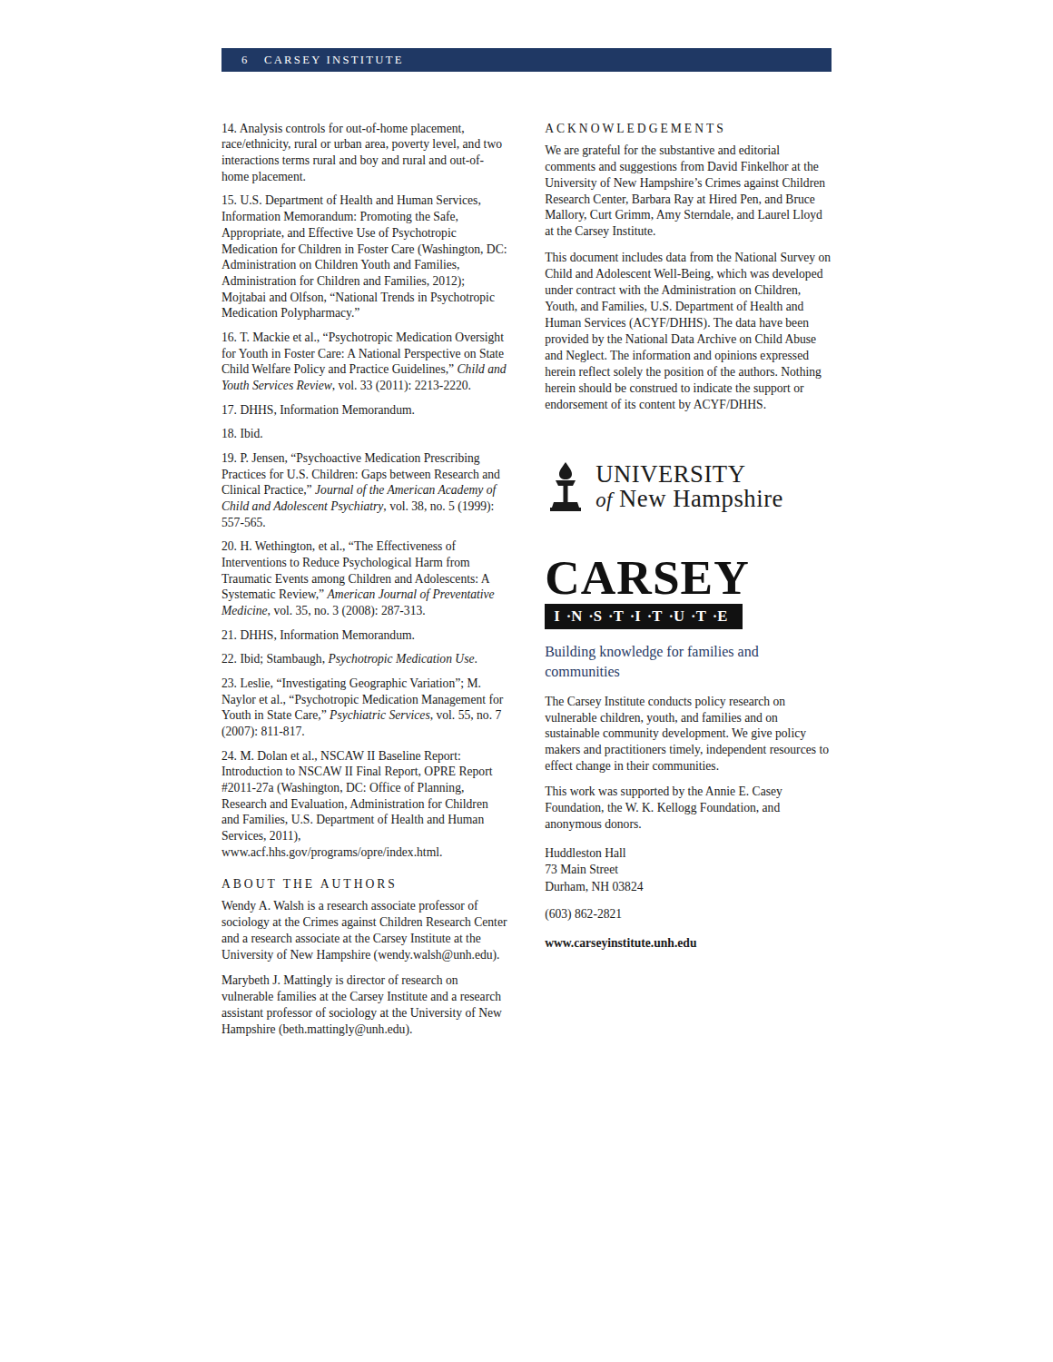6 Carsey Institute
14. Analysis controls for out-of-home placement, race/ethnicity, rural or urban area, poverty level, and two interactions terms rural and boy and rural and out-of-home placement.
15. U.S. Department of Health and Human Services, Information Memorandum: Promoting the Safe, Appropriate, and Effective Use of Psychotropic Medication for Children in Foster Care (Washington, DC: Administration on Children Youth and Families, Administration for Children and Families, 2012); Mojtabai and Olfson, “National Trends in Psychotropic Medication Polypharmacy.”
16. T. Mackie et al., “Psychotropic Medication Oversight for Youth in Foster Care: A National Perspective on State Child Welfare Policy and Practice Guidelines,” Child and Youth Services Review, vol. 33 (2011): 2213-2220.
17. DHHS, Information Memorandum.
18. Ibid.
19. P. Jensen, “Psychoactive Medication Prescribing Practices for U.S. Children: Gaps between Research and Clinical Practice,” Journal of the American Academy of Child and Adolescent Psychiatry, vol. 38, no. 5 (1999): 557-565.
20. H. Wethington, et al., “The Effectiveness of Interventions to Reduce Psychological Harm from Traumatic Events among Children and Adolescents: A Systematic Review,” American Journal of Preventative Medicine, vol. 35, no. 3 (2008): 287-313.
21. DHHS, Information Memorandum.
22. Ibid; Stambaugh, Psychotropic Medication Use.
23. Leslie, “Investigating Geographic Variation”; M. Naylor et al., “Psychotropic Medication Management for Youth in State Care,” Psychiatric Services, vol. 55, no. 7 (2007): 811-817.
24. M. Dolan et al., NSCAW II Baseline Report: Introduction to NSCAW II Final Report, OPRE Report #2011-27a (Washington, DC: Office of Planning, Research and Evaluation, Administration for Children and Families, U.S. Department of Health and Human Services, 2011), www.acf.hhs.gov/programs/opre/index.html.
About the Authors
Wendy A. Walsh is a research associate professor of sociology at the Crimes against Children Research Center and a research associate at the Carsey Institute at the University of New Hampshire (wendy.walsh@unh.edu).
Marybeth J. Mattingly is director of research on vulnerable families at the Carsey Institute and a research assistant professor of sociology at the University of New Hampshire (beth.mattingly@unh.edu).
Acknowledgements
We are grateful for the substantive and editorial comments and suggestions from David Finkelhor at the University of New Hampshire’s Crimes against Children Research Center, Barbara Ray at Hired Pen, and Bruce Mallory, Curt Grimm, Amy Sterndale, and Laurel Lloyd at the Carsey Institute.
This document includes data from the National Survey on Child and Adolescent Well-Being, which was developed under contract with the Administration on Children, Youth, and Families, U.S. Department of Health and Human Services (ACYF/DHHS). The data have been provided by the National Data Archive on Child Abuse and Neglect. The information and opinions expressed herein reflect solely the position of the authors. Nothing herein should be construed to indicate the support or endorsement of its content by ACYF/DHHS.
University
of New Hampshire
CARSEY
I·N·S·T·I·T·U·T·E
Building knowledge for families and communities
The Carsey Institute conducts policy research on vulnerable children, youth, and families and on sustainable community development. We give policy makers and practitioners timely, independent resources to effect change in their communities.
This work was supported by the Annie E. Casey Foundation, the W. K. Kellogg Foundation, and anonymous donors.
Huddleston Hall
73 Main Street
Durham, NH 03824
(603) 862-2821
www.carseyinstitute.unh.edu